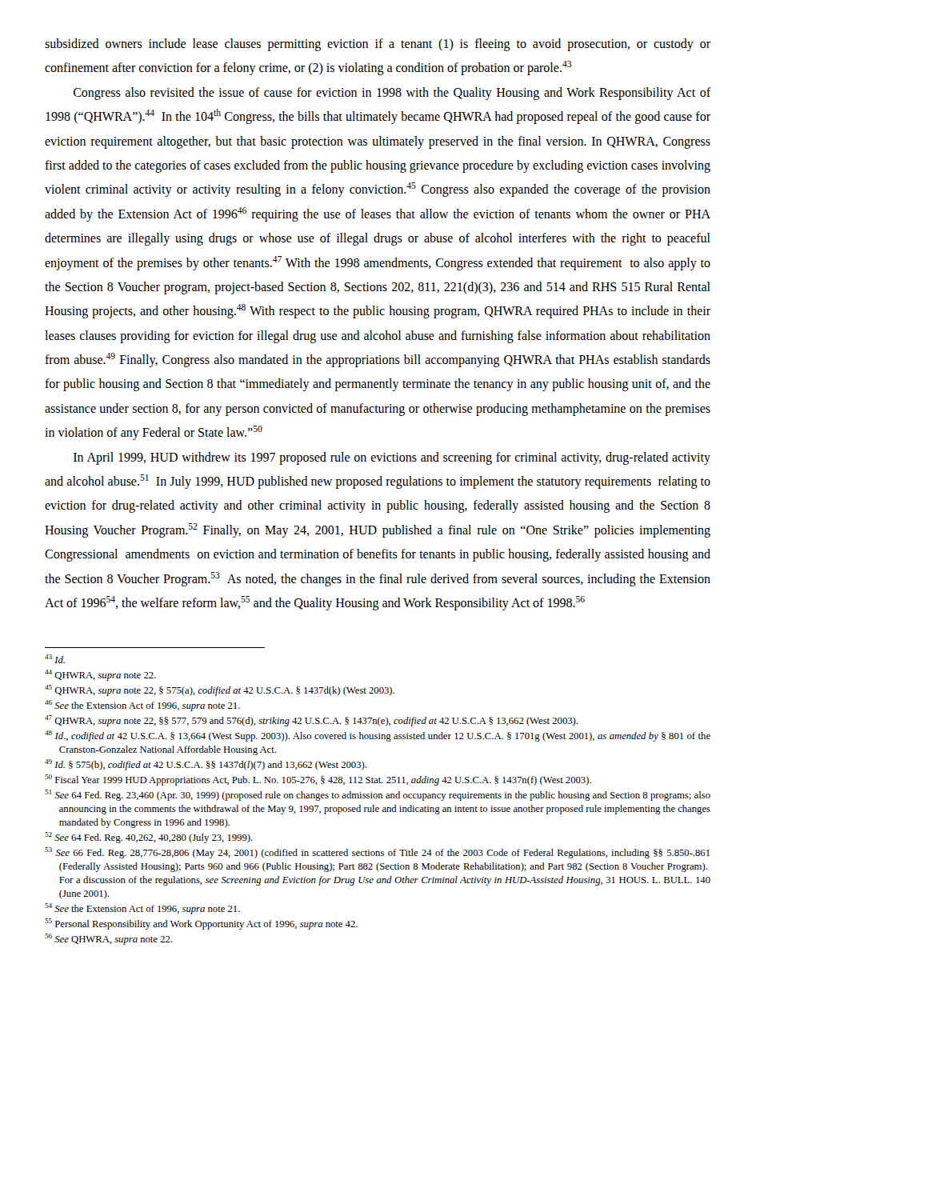subsidized owners include lease clauses permitting eviction if a tenant (1) is fleeing to avoid prosecution, or custody or confinement after conviction for a felony crime, or (2) is violating a condition of probation or parole.43
Congress also revisited the issue of cause for eviction in 1998 with the Quality Housing and Work Responsibility Act of 1998 (“QHWRA”).44 In the 104th Congress, the bills that ultimately became QHWRA had proposed repeal of the good cause for eviction requirement altogether, but that basic protection was ultimately preserved in the final version. In QHWRA, Congress first added to the categories of cases excluded from the public housing grievance procedure by excluding eviction cases involving violent criminal activity or activity resulting in a felony conviction.45 Congress also expanded the coverage of the provision added by the Extension Act of 199646 requiring the use of leases that allow the eviction of tenants whom the owner or PHA determines are illegally using drugs or whose use of illegal drugs or abuse of alcohol interferes with the right to peaceful enjoyment of the premises by other tenants.47 With the 1998 amendments, Congress extended that requirement to also apply to the Section 8 Voucher program, project-based Section 8, Sections 202, 811, 221(d)(3), 236 and 514 and RHS 515 Rural Rental Housing projects, and other housing.48 With respect to the public housing program, QHWRA required PHAs to include in their leases clauses providing for eviction for illegal drug use and alcohol abuse and furnishing false information about rehabilitation from abuse.49 Finally, Congress also mandated in the appropriations bill accompanying QHWRA that PHAs establish standards for public housing and Section 8 that “immediately and permanently terminate the tenancy in any public housing unit of, and the assistance under section 8, for any person convicted of manufacturing or otherwise producing methamphetamine on the premises in violation of any Federal or State law.”50
In April 1999, HUD withdrew its 1997 proposed rule on evictions and screening for criminal activity, drug-related activity and alcohol abuse.51 In July 1999, HUD published new proposed regulations to implement the statutory requirements relating to eviction for drug-related activity and other criminal activity in public housing, federally assisted housing and the Section 8 Housing Voucher Program.52 Finally, on May 24, 2001, HUD published a final rule on “One Strike” policies implementing Congressional amendments on eviction and termination of benefits for tenants in public housing, federally assisted housing and the Section 8 Voucher Program.53 As noted, the changes in the final rule derived from several sources, including the Extension Act of 199654, the welfare reform law,55 and the Quality Housing and Work Responsibility Act of 1998.56
43 Id.
44 QHWRA, supra note 22.
45 QHWRA, supra note 22, § 575(a), codified at 42 U.S.C.A. § 1437d(k) (West 2003).
46 See the Extension Act of 1996, supra note 21.
47 QHWRA, supra note 22, §§ 577, 579 and 576(d), striking 42 U.S.C.A. § 1437n(e), codified at 42 U.S.C.A § 13,662 (West 2003).
48 Id., codified at 42 U.S.C.A. § 13,664 (West Supp. 2003)). Also covered is housing assisted under 12 U.S.C.A. § 1701g (West 2001), as amended by § 801 of the Cranston-Gonzalez National Affordable Housing Act.
49 Id. § 575(b), codified at 42 U.S.C.A. §§ 1437d(l)(7) and 13,662 (West 2003).
50 Fiscal Year 1999 HUD Appropriations Act, Pub. L. No. 105-276, § 428, 112 Stat. 2511, adding 42 U.S.C.A. § 1437n(f) (West 2003).
51 See 64 Fed. Reg. 23,460 (Apr. 30, 1999) (proposed rule on changes to admission and occupancy requirements in the public housing and Section 8 programs; also announcing in the comments the withdrawal of the May 9, 1997, proposed rule and indicating an intent to issue another proposed rule implementing the changes mandated by Congress in 1996 and 1998).
52 See 64 Fed. Reg. 40,262, 40,280 (July 23, 1999).
53 See 66 Fed. Reg. 28,776-28,806 (May 24, 2001) (codified in scattered sections of Title 24 of the 2003 Code of Federal Regulations, including §§ 5.850-.861 (Federally Assisted Housing); Parts 960 and 966 (Public Housing); Part 882 (Section 8 Moderate Rehabilitation); and Part 982 (Section 8 Voucher Program). For a discussion of the regulations, see Screening and Eviction for Drug Use and Other Criminal Activity in HUD-Assisted Housing, 31 HOUS. L. BULL. 140 (June 2001).
54 See the Extension Act of 1996, supra note 21.
55 Personal Responsibility and Work Opportunity Act of 1996, supra note 42.
56 See QHWRA, supra note 22.